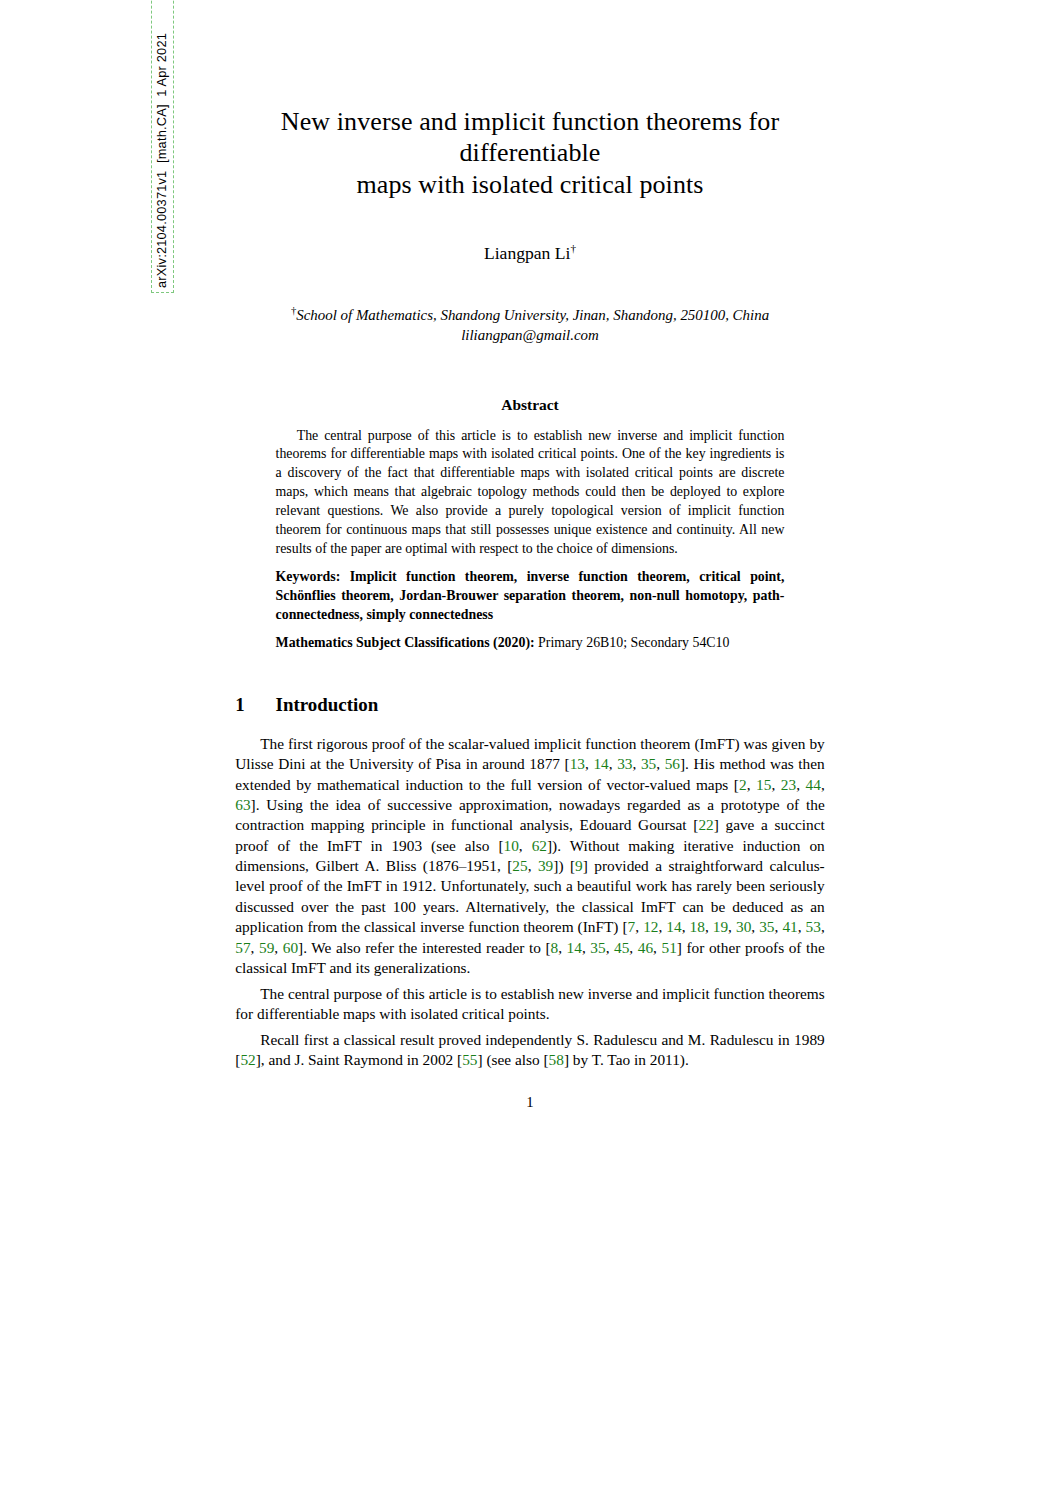arXiv:2104.00371v1 [math.CA] 1 Apr 2021
New inverse and implicit function theorems for differentiable
maps with isolated critical points
Liangpan Li†
†School of Mathematics, Shandong University, Jinan, Shandong, 250100, China
liliangpan@gmail.com
Abstract
The central purpose of this article is to establish new inverse and implicit function theorems for differentiable maps with isolated critical points. One of the key ingredients is a discovery of the fact that differentiable maps with isolated critical points are discrete maps, which means that algebraic topology methods could then be deployed to explore relevant questions. We also provide a purely topological version of implicit function theorem for continuous maps that still possesses unique existence and continuity. All new results of the paper are optimal with respect to the choice of dimensions.
Keywords: Implicit function theorem, inverse function theorem, critical point, Schönflies theorem, Jordan-Brouwer separation theorem, non-null homotopy, path-connectedness, simply connectedness
Mathematics Subject Classifications (2020): Primary 26B10; Secondary 54C10
1 Introduction
The first rigorous proof of the scalar-valued implicit function theorem (ImFT) was given by Ulisse Dini at the University of Pisa in around 1877 [13, 14, 33, 35, 56]. His method was then extended by mathematical induction to the full version of vector-valued maps [2, 15, 23, 44, 63]. Using the idea of successive approximation, nowadays regarded as a prototype of the contraction mapping principle in functional analysis, Edouard Goursat [22] gave a succinct proof of the ImFT in 1903 (see also [10, 62]). Without making iterative induction on dimensions, Gilbert A. Bliss (1876–1951, [25, 39]) [9] provided a straightforward calculus-level proof of the ImFT in 1912. Unfortunately, such a beautiful work has rarely been seriously discussed over the past 100 years. Alternatively, the classical ImFT can be deduced as an application from the classical inverse function theorem (InFT) [7, 12, 14, 18, 19, 30, 35, 41, 53, 57, 59, 60]. We also refer the interested reader to [8, 14, 35, 45, 46, 51] for other proofs of the classical ImFT and its generalizations.
The central purpose of this article is to establish new inverse and implicit function theorems for differentiable maps with isolated critical points.
Recall first a classical result proved independently S. Radulescu and M. Radulescu in 1989 [52], and J. Saint Raymond in 2002 [55] (see also [58] by T. Tao in 2011).
1